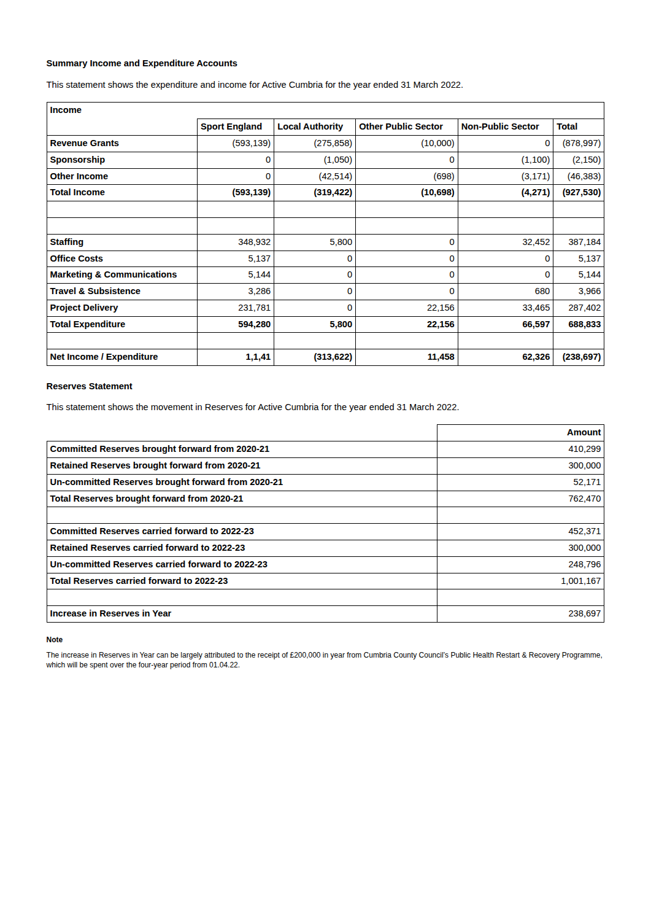Summary Income and Expenditure Accounts
This statement shows the expenditure and income for Active Cumbria for the year ended 31 March 2022.
| Income |
| | Sport England | Local Authority | Other Public Sector | Non-Public Sector | Total |
| Revenue Grants | (593,139) | (275,858) | (10,000) | 0 | (878,997) |
| Sponsorship | 0 | (1,050) | 0 | (1,100) | (2,150) |
| Other Income | 0 | (42,514) | (698) | (3,171) | (46,383) |
| Total Income | (593,139) | (319,422) | (10,698) | (4,271) | (927,530) |
| Staffing | 348,932 | 5,800 | 0 | 32,452 | 387,184 |
| Office Costs | 5,137 | 0 | 0 | 0 | 5,137 |
| Marketing & Communications | 5,144 | 0 | 0 | 0 | 5,144 |
| Travel & Subsistence | 3,286 | 0 | 0 | 680 | 3,966 |
| Project Delivery | 231,781 | 0 | 22,156 | 33,465 | 287,402 |
| Total Expenditure | 594,280 | 5,800 | 22,156 | 66,597 | 688,833 |
| Net Income / Expenditure | 1,1,41 | (313,622) | 11,458 | 62,326 | (238,697) |
Reserves Statement
This statement shows the movement in Reserves for Active Cumbria for the year ended 31 March 2022.
| | Amount |
| Committed Reserves brought forward from 2020-21 | 410,299 |
| Retained Reserves brought forward from 2020-21 | 300,000 |
| Un-committed Reserves brought forward from 2020-21 | 52,171 |
| Total Reserves brought forward from 2020-21 | 762,470 |
| Committed Reserves carried forward to 2022-23 | 452,371 |
| Retained Reserves carried forward to 2022-23 | 300,000 |
| Un-committed Reserves carried forward to 2022-23 | 248,796 |
| Total Reserves carried forward to 2022-23 | 1,001,167 |
| Increase in Reserves in Year | 238,697 |
Note
The increase in Reserves in Year can be largely attributed to the receipt of £200,000 in year from Cumbria County Council’s Public Health Restart & Recovery Programme, which will be spent over the four-year period from 01.04.22.